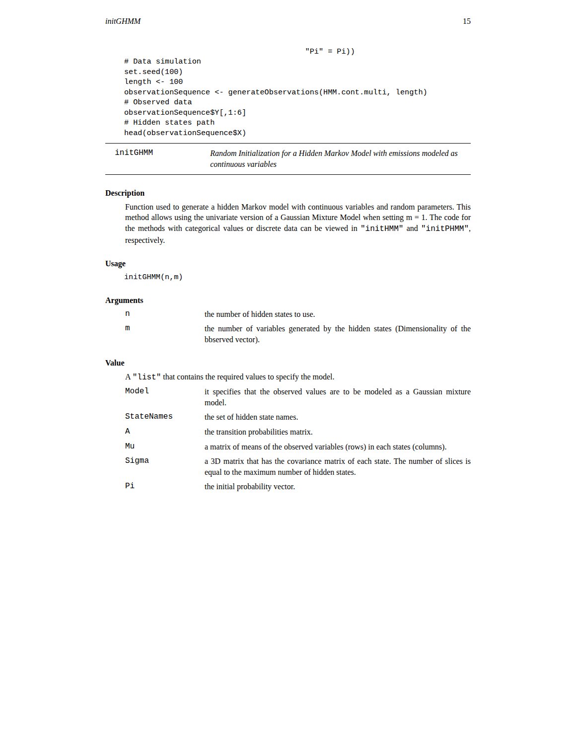initGHMM 15
                                        "Pi" = Pi))
# Data simulation
set.seed(100)
length <- 100
observationSequence <- generateObservations(HMM.cont.multi, length)
# Observed data
observationSequence$Y[,1:6]
# Hidden states path
head(observationSequence$X)
initGHMM
Random Initialization for a Hidden Markov Model with emissions modeled as continuous variables
Description
Function used to generate a hidden Markov model with continuous variables and random parameters. This method allows using the univariate version of a Gaussian Mixture Model when setting m = 1. The code for the methods with categorical values or discrete data can be viewed in "initHMM" and "initPHMM", respectively.
Usage
initGHMM(n,m)
Arguments
n
the number of hidden states to use.
m
the number of variables generated by the hidden states (Dimensionality of the bbserved vector).
Value
A "list" that contains the required values to specify the model.
Model
it specifies that the observed values are to be modeled as a Gaussian mixture model.
StateNames
the set of hidden state names.
A
the transition probabilities matrix.
Mu
a matrix of means of the observed variables (rows) in each states (columns).
Sigma
a 3D matrix that has the covariance matrix of each state. The number of slices is equal to the maximum number of hidden states.
Pi
the initial probability vector.